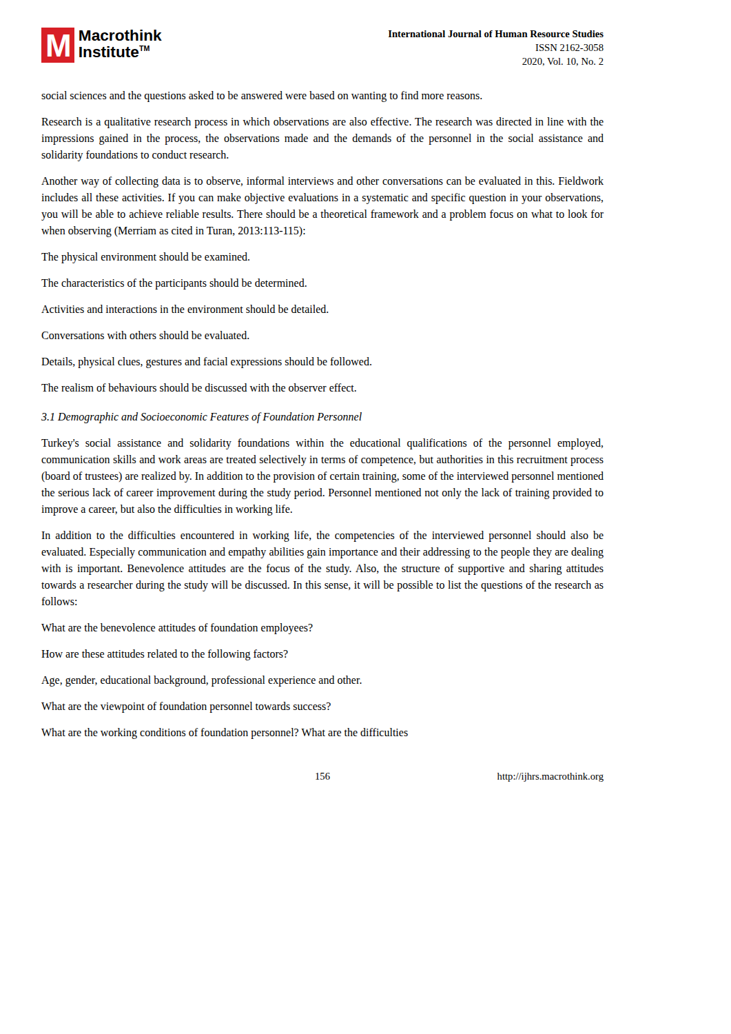M
Macrothink
InstituteTM
International Journal of Human Resource Studies
ISSN 2162-3058
2020, Vol. 10, No. 2
social sciences and the questions asked to be answered were based on wanting to find more reasons.
Research is a qualitative research process in which observations are also effective. The research was directed in line with the impressions gained in the process, the observations made and the demands of the personnel in the social assistance and solidarity foundations to conduct research.
Another way of collecting data is to observe, informal interviews and other conversations can be evaluated in this. Fieldwork includes all these activities. If you can make objective evaluations in a systematic and specific question in your observations, you will be able to achieve reliable results. There should be a theoretical framework and a problem focus on what to look for when observing (Merriam as cited in Turan, 2013:113-115):
The physical environment should be examined.
The characteristics of the participants should be determined.
Activities and interactions in the environment should be detailed.
Conversations with others should be evaluated.
Details, physical clues, gestures and facial expressions should be followed.
The realism of behaviours should be discussed with the observer effect.
3.1 Demographic and Socioeconomic Features of Foundation Personnel
Turkey's social assistance and solidarity foundations within the educational qualifications of the personnel employed, communication skills and work areas are treated selectively in terms of competence, but authorities in this recruitment process (board of trustees) are realized by. In addition to the provision of certain training, some of the interviewed personnel mentioned the serious lack of career improvement during the study period. Personnel mentioned not only the lack of training provided to improve a career, but also the difficulties in working life.
In addition to the difficulties encountered in working life, the competencies of the interviewed personnel should also be evaluated. Especially communication and empathy abilities gain importance and their addressing to the people they are dealing with is important. Benevolence attitudes are the focus of the study. Also, the structure of supportive and sharing attitudes towards a researcher during the study will be discussed. In this sense, it will be possible to list the questions of the research as follows:
What are the benevolence attitudes of foundation employees?
How are these attitudes related to the following factors?
Age, gender, educational background, professional experience and other.
What are the viewpoint of foundation personnel towards success?
What are the working conditions of foundation personnel? What are the difficulties
156
http://ijhrs.macrothink.org